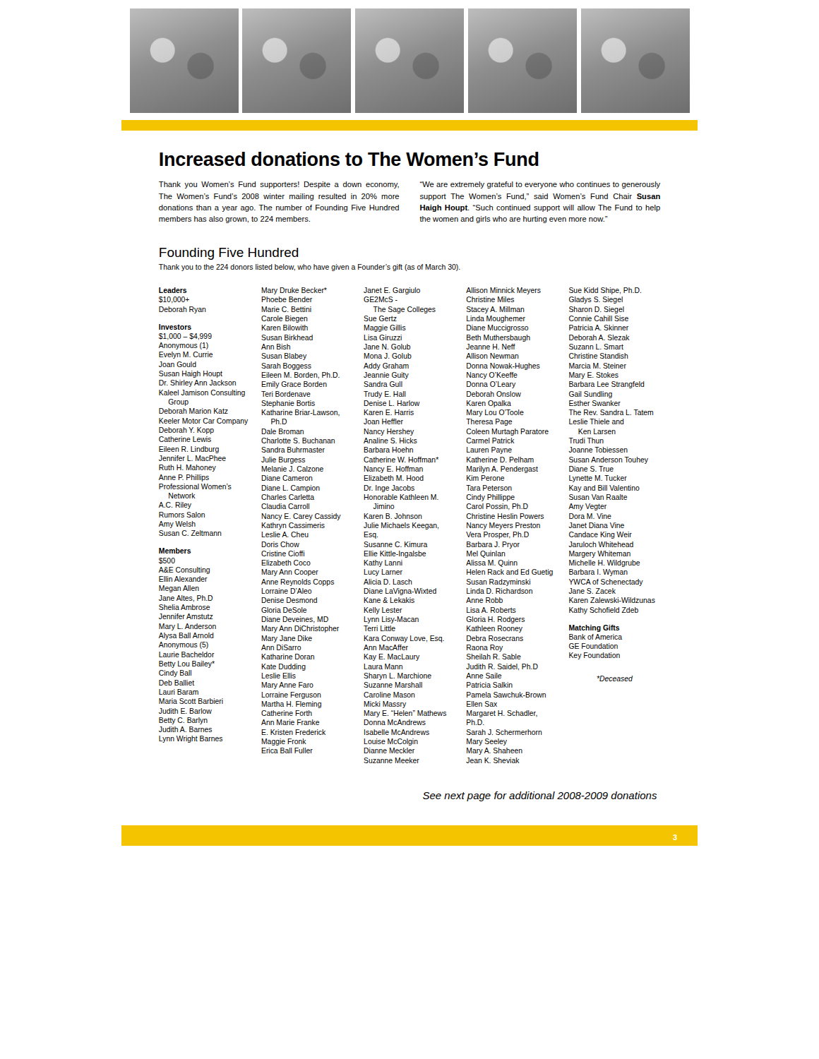Increased donations to The Women’s Fund
Thank you Women’s Fund supporters! Despite a down economy, The Women’s Fund’s 2008 winter mailing resulted in 20% more donations than a year ago. The number of Founding Five Hundred members has also grown, to 224 members.
“We are extremely grateful to everyone who continues to generously support The Women’s Fund,” said Women’s Fund Chair Susan Haigh Houpt. “Such continued support will allow The Fund to help the women and girls who are hurting even more now.”
Founding Five Hundred
Thank you to the 224 donors listed below, who have given a Founder’s gift (as of March 30).
Leaders
$10,000+
Deborah Ryan
Investors
$1,000 – $4,999
Anonymous (1)
Evelyn M. Currie
Joan Gould
Susan Haigh Houpt
Dr. Shirley Ann Jackson
Kaleel Jamison Consulting
Group
Deborah Marion Katz
Keeler Motor Car Company
Deborah Y. Kopp
Catherine Lewis
Eileen R. Lindburg
Jennifer L. MacPhee
Ruth H. Mahoney
Anne P. Phillips
Professional Women’s
Network
A.C. Riley
Rumors Salon
Amy Welsh
Susan C. Zeltmann
Members
$500
A&E Consulting
Ellin Alexander
Megan Allen
Jane Altes, Ph.D
Shelia Ambrose
Jennifer Amstutz
Mary L. Anderson
Alysa Ball Arnold
Anonymous (5)
Laurie Bacheldor
Betty Lou Bailey*
Cindy Ball
Deb Balliet
Lauri Baram
Maria Scott Barbieri
Judith E. Barlow
Betty C. Barlyn
Judith A. Barnes
Lynn Wright Barnes
Mary Druke Becker*
Phoebe Bender
Marie C. Bettini
Carole Biegen
Karen Bilowith
Susan Birkhead
Ann Bish
Susan Blabey
Sarah Boggess
Eileen M. Borden, Ph.D.
Emily Grace Borden
Teri Bordenave
Stephanie Bortis
Katharine Briar-Lawson,
Ph.D
Dale Broman
Charlotte S. Buchanan
Sandra Buhrmaster
Julie Burgess
Melanie J. Calzone
Diane Cameron
Diane L. Campion
Charles Carletta
Claudia Carroll
Nancy E. Carey Cassidy
Kathryn Cassimeris
Leslie A. Cheu
Doris Chow
Cristine Cioffi
Elizabeth Coco
Mary Ann Cooper
Anne Reynolds Copps
Lorraine D’Aleo
Denise Desmond
Gloria DeSole
Diane Deveines, MD
Mary Ann DiChristopher
Mary Jane Dike
Ann DiSarro
Katharine Doran
Kate Dudding
Leslie Ellis
Mary Anne Faro
Lorraine Ferguson
Martha H. Fleming
Catherine Forth
Ann Marie Franke
E. Kristen Frederick
Maggie Fronk
Erica Ball Fuller
Janet E. Gargiulo
GE2McS -
The Sage Colleges
Sue Gertz
Maggie Gillis
Lisa Giruzzi
Jane N. Golub
Mona J. Golub
Addy Graham
Jeannie Guity
Sandra Gull
Trudy E. Hall
Denise L. Harlow
Karen E. Harris
Joan Heffler
Nancy Hershey
Analine S. Hicks
Barbara Hoehn
Catherine W. Hoffman*
Nancy E. Hoffman
Elizabeth M. Hood
Dr. Inge Jacobs
Honorable Kathleen M.
Jimino
Karen B. Johnson
Julie Michaels Keegan, Esq.
Susanne C. Kimura
Ellie Kittle-Ingalsbe
Kathy Lanni
Lucy Larner
Alicia D. Lasch
Diane LaVigna-Wixted
Kane & Lekakis
Kelly Lester
Lynn Lisy-Macan
Terri Little
Kara Conway Love, Esq.
Ann MacAffer
Kay E. MacLaury
Laura Mann
Sharyn L. Marchione
Suzanne Marshall
Caroline Mason
Micki Massry
Mary E. “Helen” Mathews
Donna McAndrews
Isabelle McAndrews
Louise McColgin
Dianne Meckler
Suzanne Meeker
Allison Minnick Meyers
Christine Miles
Stacey A. Millman
Linda Moughemer
Diane Muccigrosso
Beth Muthersbaugh
Jeanne H. Neff
Allison Newman
Donna Nowak-Hughes
Nancy O’Keeffe
Donna O’Leary
Deborah Onslow
Karen Opalka
Mary Lou O’Toole
Theresa Page
Coleen Murtagh Paratore
Carmel Patrick
Lauren Payne
Katherine D. Pelham
Marilyn A. Pendergast
Kim Perone
Tara Peterson
Cindy Phillippe
Carol Possin, Ph.D
Christine Heslin Powers
Nancy Meyers Preston
Vera Prosper, Ph.D
Barbara J. Pryor
Mel Quinlan
Alissa M. Quinn
Helen Rack and Ed Guetig
Susan Radzyminski
Linda D. Richardson
Anne Robb
Lisa A. Roberts
Gloria H. Rodgers
Kathleen Rooney
Debra Rosecrans
Raona Roy
Sheilah R. Sable
Judith R. Saidel, Ph.D
Anne Saile
Patricia Salkin
Pamela Sawchuk-Brown
Ellen Sax
Margaret H. Schadler, Ph.D.
Sarah J. Schermerhorn
Mary Seeley
Mary A. Shaheen
Jean K. Sheviak
Sue Kidd Shipe, Ph.D.
Gladys S. Siegel
Sharon D. Siegel
Connie Cahill Sise
Patricia A. Skinner
Deborah A. Slezak
Suzann L. Smart
Christine Standish
Marcia M. Steiner
Mary E. Stokes
Barbara Lee Strangfeld
Gail Sundling
Esther Swanker
The Rev. Sandra L. Tatem
Leslie Thiele and
Ken Larsen
Trudi Thun
Joanne Tobiessen
Susan Anderson Touhey
Diane S. True
Lynette M. Tucker
Kay and Bill Valentino
Susan Van Raalte
Amy Vegter
Dora M. Vine
Janet Diana Vine
Candace King Weir
Jaruloch Whitehead
Margery Whiteman
Michelle H. Wildgrube
Barbara I. Wyman
YWCA of Schenectady
Jane S. Zacek
Karen Zalewski-Wildzunas
Kathy Schofield Zdeb
Matching Gifts
Bank of America
GE Foundation
Key Foundation
*Deceased
See next page for additional 2008-2009 donations
3